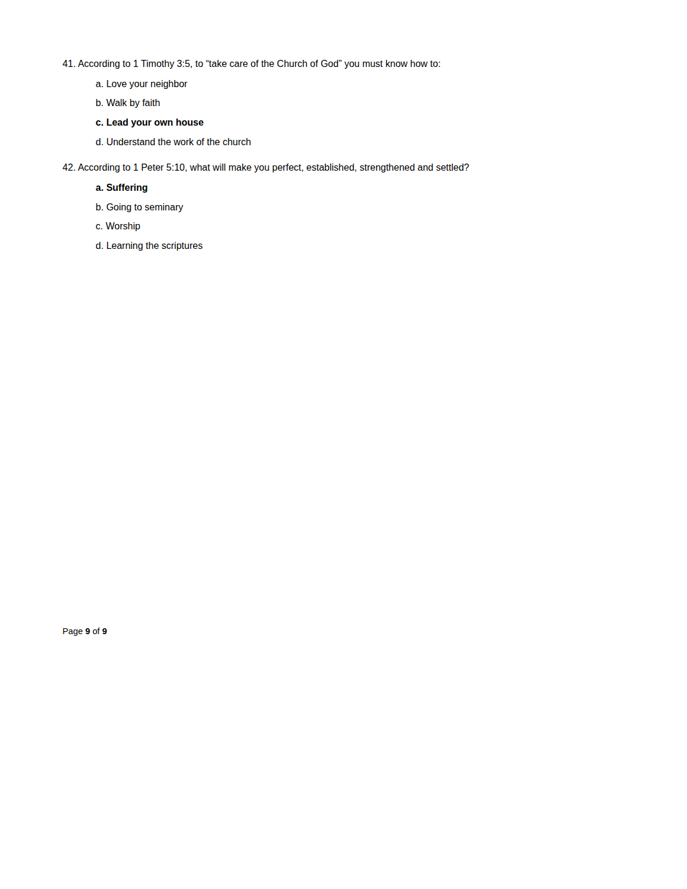41. According to 1 Timothy 3:5, to “take care of the Church of God” you must know how to:
a. Love your neighbor
b. Walk by faith
c. Lead your own house
d. Understand the work of the church
42. According to 1 Peter 5:10, what will make you perfect, established, strengthened and settled?
a. Suffering
b. Going to seminary
c. Worship
d. Learning the scriptures
Page 9 of 9